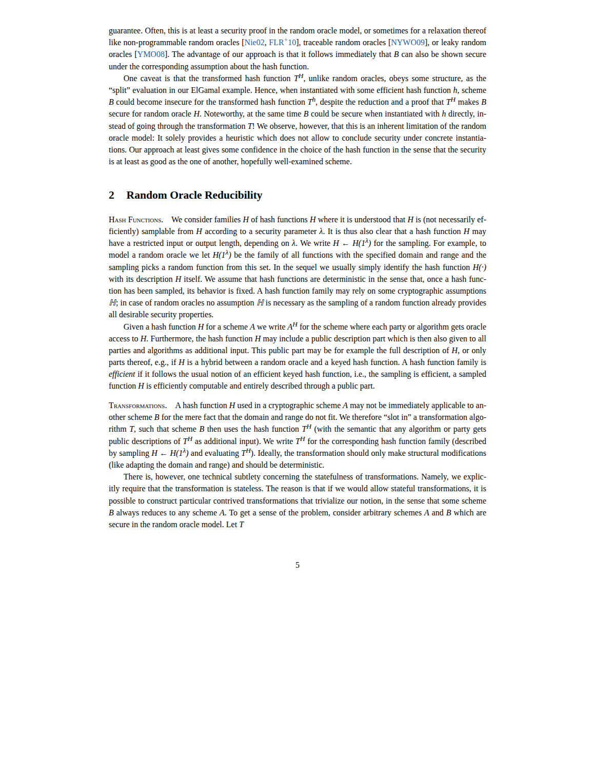guarantee. Often, this is at least a security proof in the random oracle model, or sometimes for a relaxation thereof like non-programmable random oracles [Nie02, FLR+10], traceable random oracles [NYWO09], or leaky random oracles [YMO08]. The advantage of our approach is that it follows immediately that B can also be shown secure under the corresponding assumption about the hash function.
One caveat is that the transformed hash function TH, unlike random oracles, obeys some structure, as the “split” evaluation in our ElGamal example. Hence, when instantiated with some efficient hash function h, scheme B could become insecure for the transformed hash function Th, despite the reduction and a proof that TH makes B secure for random oracle H. Noteworthy, at the same time B could be secure when instantiated with h directly, instead of going through the transformation T! We observe, however, that this is an inherent limitation of the random oracle model: It solely provides a heuristic which does not allow to conclude security under concrete instantiations. Our approach at least gives some confidence in the choice of the hash function in the sense that the security is at least as good as the one of another, hopefully well-examined scheme.
2 Random Oracle Reducibility
Hash Functions. We consider families H of hash functions H where it is understood that H is (not necessarily efficiently) samplable from H according to a security parameter λ. It is thus also clear that a hash function H may have a restricted input or output length, depending on λ. We write H ← H(1λ) for the sampling. For example, to model a random oracle we let H(1λ) be the family of all functions with the specified domain and range and the sampling picks a random function from this set. In the sequel we usually simply identify the hash function H(·) with its description H itself. We assume that hash functions are deterministic in the sense that, once a hash function has been sampled, its behavior is fixed. A hash function family may rely on some cryptographic assumptions ℍ; in case of random oracles no assumption ℍ is necessary as the sampling of a random function already provides all desirable security properties.
Given a hash function H for a scheme A we write AH for the scheme where each party or algorithm gets oracle access to H. Furthermore, the hash function H may include a public description part which is then also given to all parties and algorithms as additional input. This public part may be for example the full description of H, or only parts thereof, e.g., if H is a hybrid between a random oracle and a keyed hash function. A hash function family is efficient if it follows the usual notion of an efficient keyed hash function, i.e., the sampling is efficient, a sampled function H is efficiently computable and entirely described through a public part.
Transformations. A hash function H used in a cryptographic scheme A may not be immediately applicable to another scheme B for the mere fact that the domain and range do not fit. We therefore “slot in” a transformation algorithm T, such that scheme B then uses the hash function TH (with the semantic that any algorithm or party gets public descriptions of TH as additional input). We write TH for the corresponding hash function family (described by sampling H ← H(1λ) and evaluating TH). Ideally, the transformation should only make structural modifications (like adapting the domain and range) and should be deterministic.
There is, however, one technical subtlety concerning the statefulness of transformations. Namely, we explicitly require that the transformation is stateless. The reason is that if we would allow stateful transformations, it is possible to construct particular contrived transformations that trivialize our notion, in the sense that some scheme B always reduces to any scheme A. To get a sense of the problem, consider arbitrary schemes A and B which are secure in the random oracle model. Let T
5